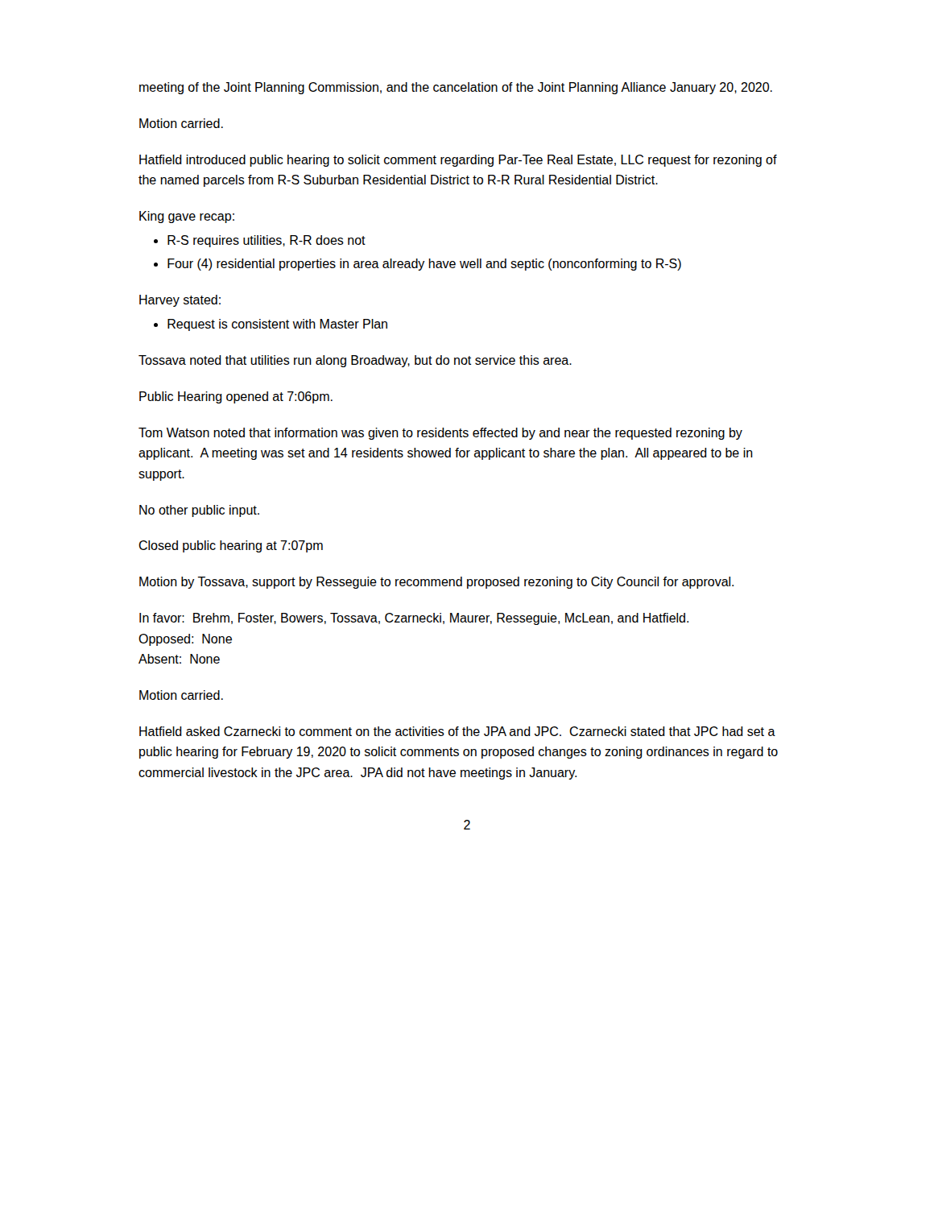meeting of the Joint Planning Commission, and the cancelation of the Joint Planning Alliance January 20, 2020.
Motion carried.
Hatfield introduced public hearing to solicit comment regarding Par-Tee Real Estate, LLC request for rezoning of the named parcels from R-S Suburban Residential District to R-R Rural Residential District.
King gave recap:
R-S requires utilities, R-R does not
Four (4) residential properties in area already have well and septic (nonconforming to R-S)
Harvey stated:
Request is consistent with Master Plan
Tossava noted that utilities run along Broadway, but do not service this area.
Public Hearing opened at 7:06pm.
Tom Watson noted that information was given to residents effected by and near the requested rezoning by applicant. A meeting was set and 14 residents showed for applicant to share the plan. All appeared to be in support.
No other public input.
Closed public hearing at 7:07pm
Motion by Tossava, support by Resseguie to recommend proposed rezoning to City Council for approval.
In favor: Brehm, Foster, Bowers, Tossava, Czarnecki, Maurer, Resseguie, McLean, and Hatfield.
Opposed: None
Absent: None
Motion carried.
Hatfield asked Czarnecki to comment on the activities of the JPA and JPC. Czarnecki stated that JPC had set a public hearing for February 19, 2020 to solicit comments on proposed changes to zoning ordinances in regard to commercial livestock in the JPC area. JPA did not have meetings in January.
2